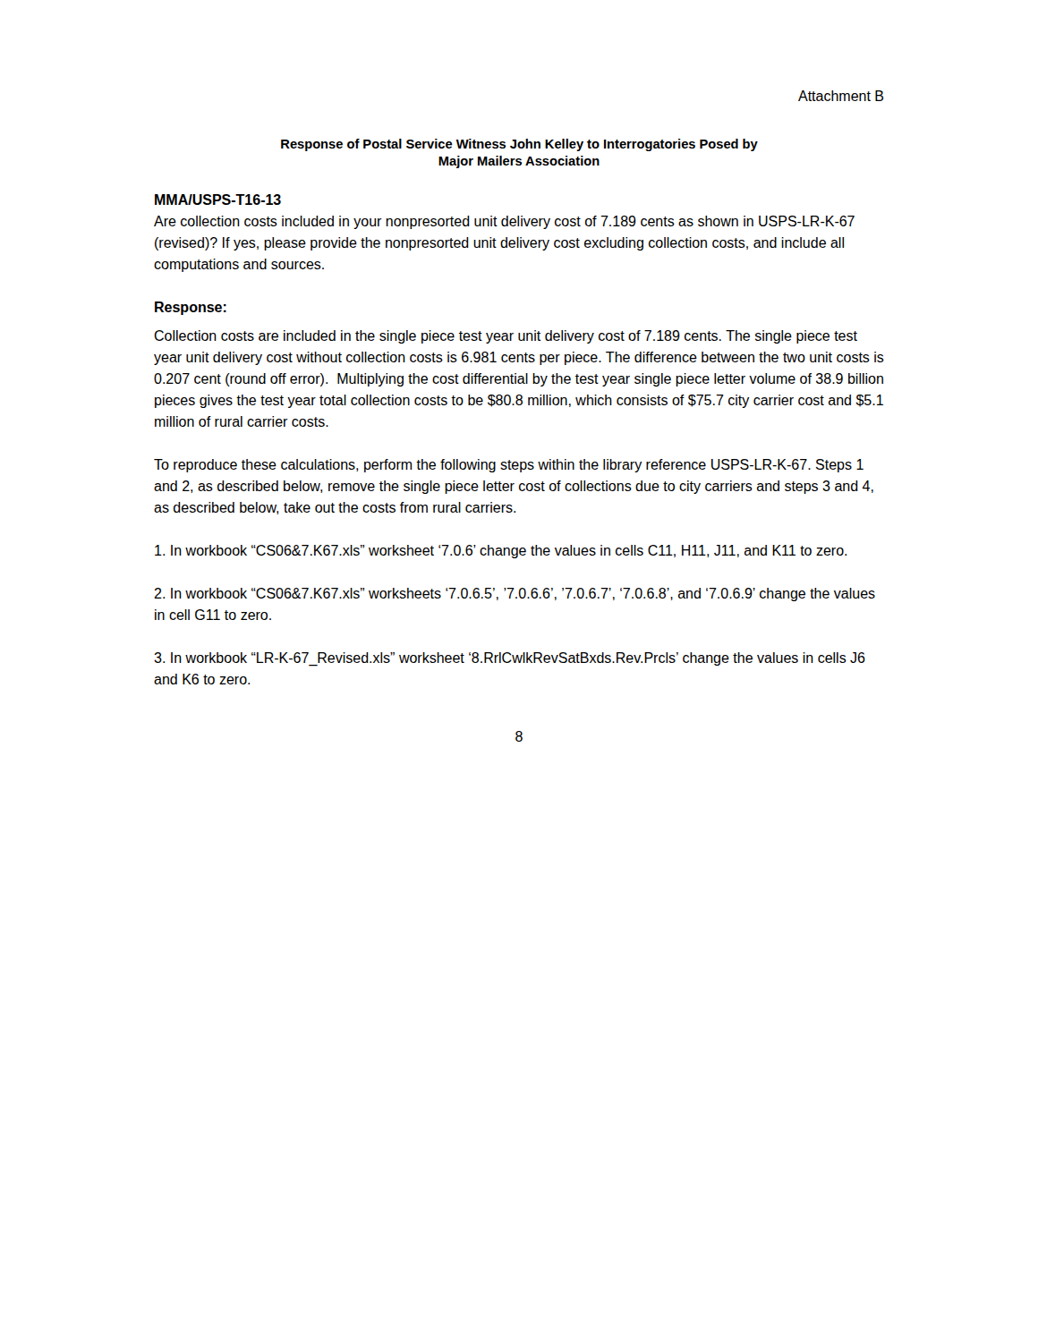Attachment B
Response of Postal Service Witness John Kelley to Interrogatories Posed by
Major Mailers Association
MMA/USPS-T16-13
Are collection costs included in your nonpresorted unit delivery cost of 7.189 cents as shown in USPS-LR-K-67 (revised)? If yes, please provide the nonpresorted unit delivery cost excluding collection costs, and include all computations and sources.
Response:
Collection costs are included in the single piece test year unit delivery cost of 7.189 cents. The single piece test year unit delivery cost without collection costs is 6.981 cents per piece. The difference between the two unit costs is 0.207 cent (round off error). Multiplying the cost differential by the test year single piece letter volume of 38.9 billion pieces gives the test year total collection costs to be $80.8 million, which consists of $75.7 city carrier cost and $5.1 million of rural carrier costs.
To reproduce these calculations, perform the following steps within the library reference USPS-LR-K-67. Steps 1 and 2, as described below, remove the single piece letter cost of collections due to city carriers and steps 3 and 4, as described below, take out the costs from rural carriers.
1. In workbook “CS06&7.K67.xls” worksheet ‘7.0.6’ change the values in cells C11, H11, J11, and K11 to zero.
2. In workbook “CS06&7.K67.xls” worksheets ‘7.0.6.5’, ’7.0.6.6’, ’7.0.6.7’, ‘7.0.6.8’, and ‘7.0.6.9’ change the values in cell G11 to zero.
3. In workbook “LR-K-67_Revised.xls” worksheet ‘8.RrlCwlkRevSatBxds.Rev.Prcls’ change the values in cells J6 and K6 to zero.
8